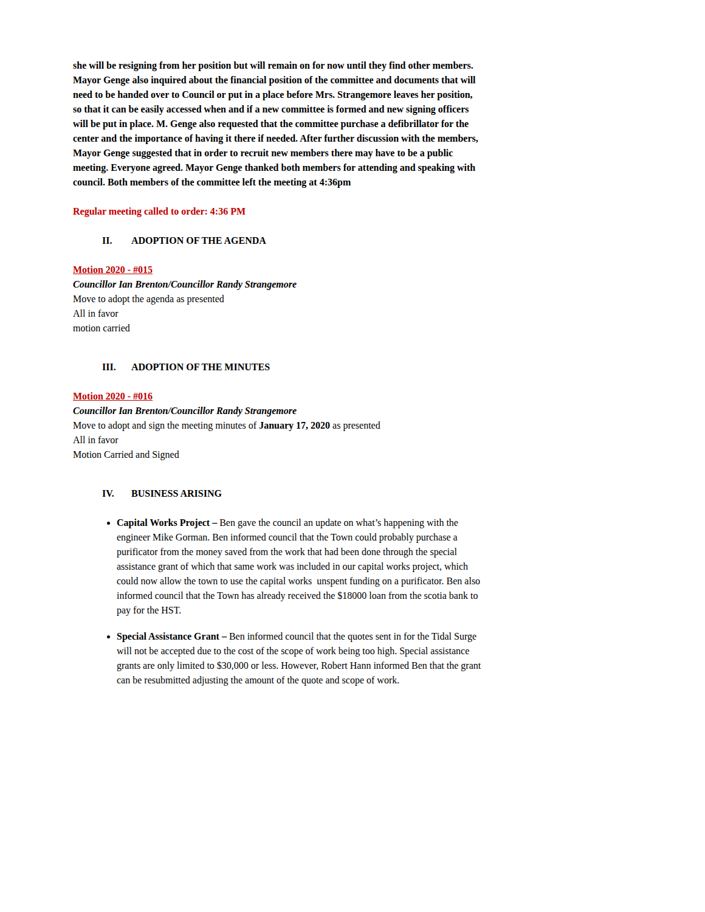she will be resigning from her position but will remain on for now until they find other members. Mayor Genge also inquired about the financial position of the committee and documents that will need to be handed over to Council or put in a place before Mrs. Strangemore leaves her position, so that it can be easily accessed when and if a new committee is formed and new signing officers will be put in place. M. Genge also requested that the committee purchase a defibrillator for the center and the importance of having it there if needed. After further discussion with the members, Mayor Genge suggested that in order to recruit new members there may have to be a public meeting. Everyone agreed. Mayor Genge thanked both members for attending and speaking with council. Both members of the committee left the meeting at 4:36pm
Regular meeting called to order: 4:36 PM
II. ADOPTION OF THE AGENDA
Motion 2020 - #015
Councillor Ian Brenton/Councillor Randy Strangemore
Move to adopt the agenda as presented
All in favor
motion carried
III. ADOPTION OF THE MINUTES
Motion 2020 - #016
Councillor Ian Brenton/Councillor Randy Strangemore
Move to adopt and sign the meeting minutes of January 17, 2020 as presented
All in favor
Motion Carried and Signed
IV. BUSINESS ARISING
Capital Works Project – Ben gave the council an update on what’s happening with the engineer Mike Gorman. Ben informed council that the Town could probably purchase a purificator from the money saved from the work that had been done through the special assistance grant of which that same work was included in our capital works project, which could now allow the town to use the capital works unspent funding on a purificator. Ben also informed council that the Town has already received the $18000 loan from the scotia bank to pay for the HST.
Special Assistance Grant – Ben informed council that the quotes sent in for the Tidal Surge will not be accepted due to the cost of the scope of work being too high. Special assistance grants are only limited to $30,000 or less. However, Robert Hann informed Ben that the grant can be resubmitted adjusting the amount of the quote and scope of work.